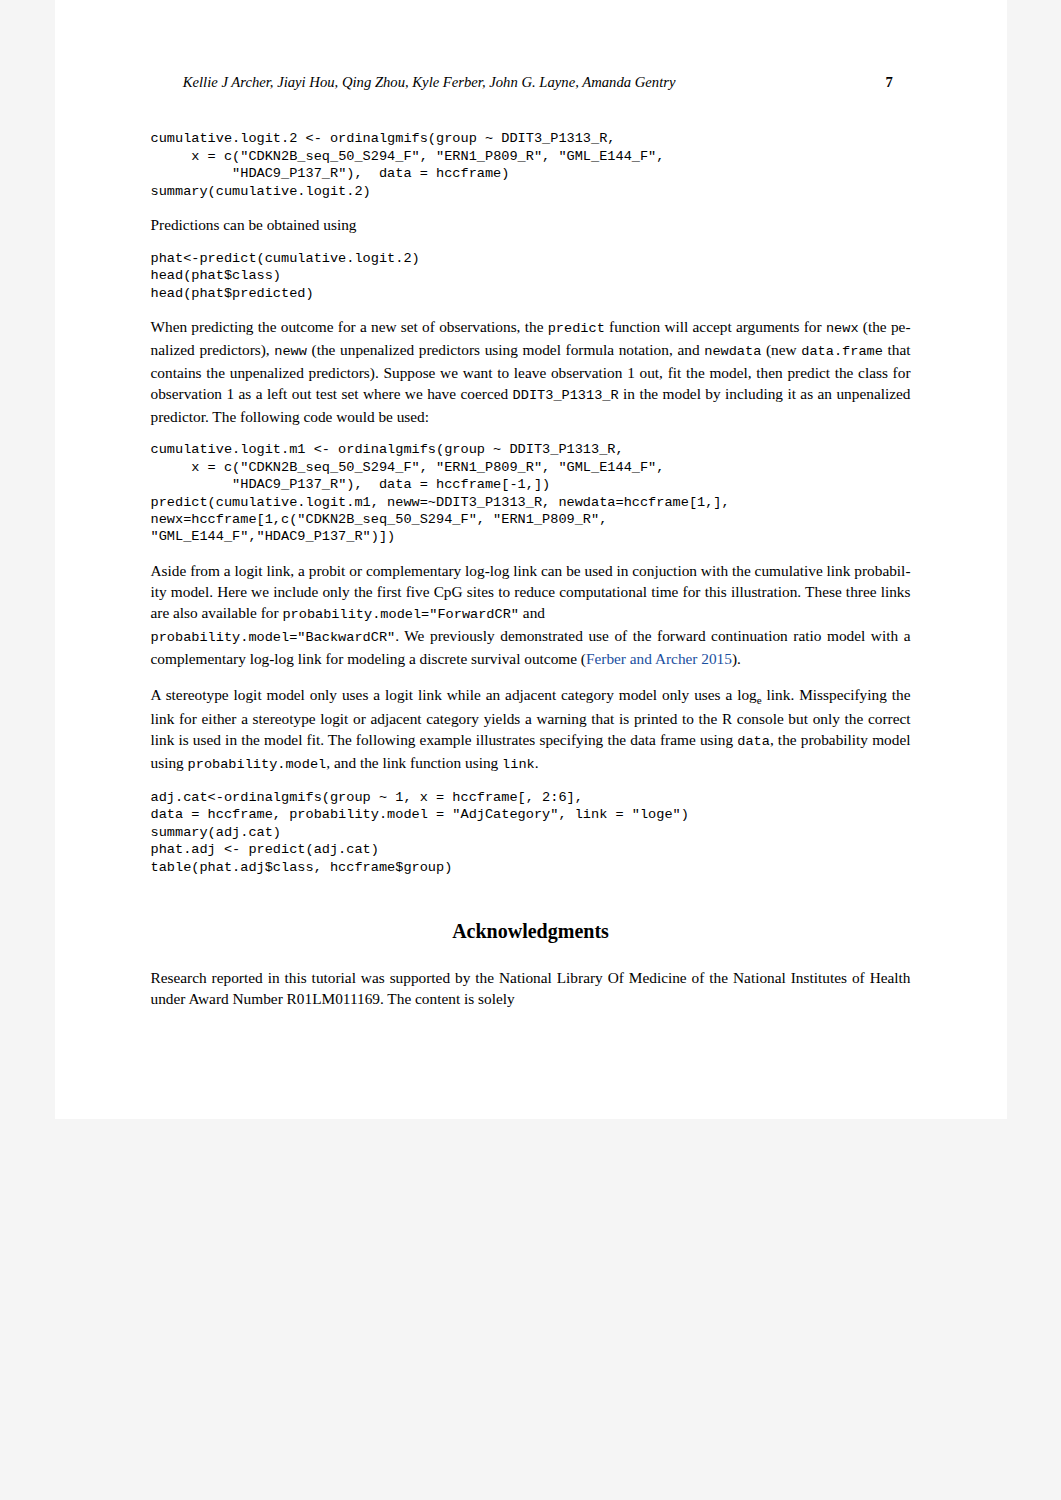Kellie J Archer, Jiayi Hou, Qing Zhou, Kyle Ferber, John G. Layne, Amanda Gentry 7
cumulative.logit.2 <- ordinalgmifs(group ~ DDIT3_P1313_R,
     x = c("CDKN2B_seq_50_S294_F", "ERN1_P809_R", "GML_E144_F",
          "HDAC9_P137_R"),  data = hccframe)
summary(cumulative.logit.2)
Predictions can be obtained using
phat<-predict(cumulative.logit.2)
head(phat$class)
head(phat$predicted)
When predicting the outcome for a new set of observations, the predict function will accept arguments for newx (the penalized predictors), neww (the unpenalized predictors using model formula notation, and newdata (new data.frame that contains the unpenalized predictors). Suppose we want to leave observation 1 out, fit the model, then predict the class for observation 1 as a left out test set where we have coerced DDIT3_P1313_R in the model by including it as an unpenalized predictor. The following code would be used:
cumulative.logit.m1 <- ordinalgmifs(group ~ DDIT3_P1313_R,
     x = c("CDKN2B_seq_50_S294_F", "ERN1_P809_R", "GML_E144_F",
          "HDAC9_P137_R"),  data = hccframe[-1,])
predict(cumulative.logit.m1, neww=~DDIT3_P1313_R, newdata=hccframe[1,],
newx=hccframe[1,c("CDKN2B_seq_50_S294_F", "ERN1_P809_R",
"GML_E144_F","HDAC9_P137_R")])
Aside from a logit link, a probit or complementary log-log link can be used in conjuction with the cumulative link probability model. Here we include only the first five CpG sites to reduce computational time for this illustration. These three links are also available for probability.model="ForwardCR" and
probability.model="BackwardCR". We previously demonstrated use of the forward continuation ratio model with a complementary log-log link for modeling a discrete survival outcome (Ferber and Archer 2015).
A stereotype logit model only uses a logit link while an adjacent category model only uses a loge link. Misspecifying the link for either a stereotype logit or adjacent category yields a warning that is printed to the R console but only the correct link is used in the model fit. The following example illustrates specifying the data frame using data, the probability model using probability.model, and the link function using link.
adj.cat<-ordinalgmifs(group ~ 1, x = hccframe[, 2:6],
data = hccframe, probability.model = "AdjCategory", link = "loge")
summary(adj.cat)
phat.adj <- predict(adj.cat)
table(phat.adj$class, hccframe$group)
Acknowledgments
Research reported in this tutorial was supported by the National Library Of Medicine of the National Institutes of Health under Award Number R01LM011169. The content is solely